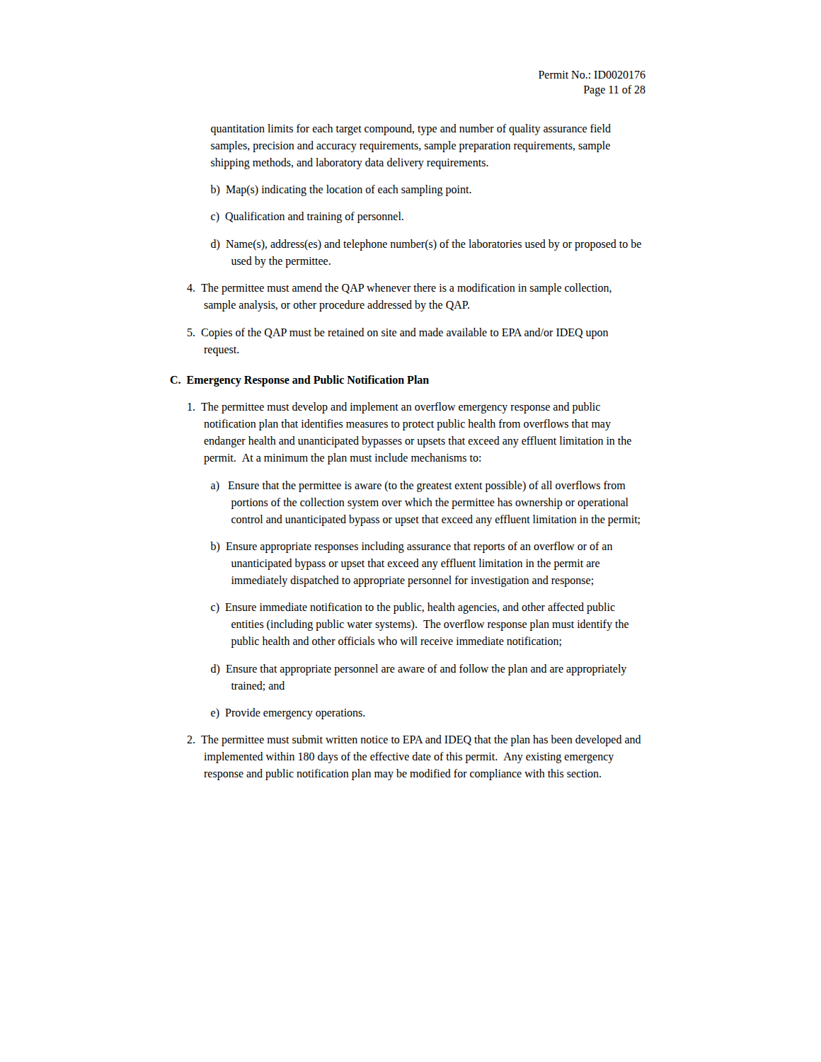Permit No.: ID0020176
Page 11 of 28
quantitation limits for each target compound, type and number of quality assurance field samples, precision and accuracy requirements, sample preparation requirements, sample shipping methods, and laboratory data delivery requirements.
b) Map(s) indicating the location of each sampling point.
c) Qualification and training of personnel.
d) Name(s), address(es) and telephone number(s) of the laboratories used by or proposed to be used by the permittee.
4. The permittee must amend the QAP whenever there is a modification in sample collection, sample analysis, or other procedure addressed by the QAP.
5. Copies of the QAP must be retained on site and made available to EPA and/or IDEQ upon request.
C. Emergency Response and Public Notification Plan
1. The permittee must develop and implement an overflow emergency response and public notification plan that identifies measures to protect public health from overflows that may endanger health and unanticipated bypasses or upsets that exceed any effluent limitation in the permit. At a minimum the plan must include mechanisms to:
a) Ensure that the permittee is aware (to the greatest extent possible) of all overflows from portions of the collection system over which the permittee has ownership or operational control and unanticipated bypass or upset that exceed any effluent limitation in the permit;
b) Ensure appropriate responses including assurance that reports of an overflow or of an unanticipated bypass or upset that exceed any effluent limitation in the permit are immediately dispatched to appropriate personnel for investigation and response;
c) Ensure immediate notification to the public, health agencies, and other affected public entities (including public water systems). The overflow response plan must identify the public health and other officials who will receive immediate notification;
d) Ensure that appropriate personnel are aware of and follow the plan and are appropriately trained; and
e) Provide emergency operations.
2. The permittee must submit written notice to EPA and IDEQ that the plan has been developed and implemented within 180 days of the effective date of this permit. Any existing emergency response and public notification plan may be modified for compliance with this section.